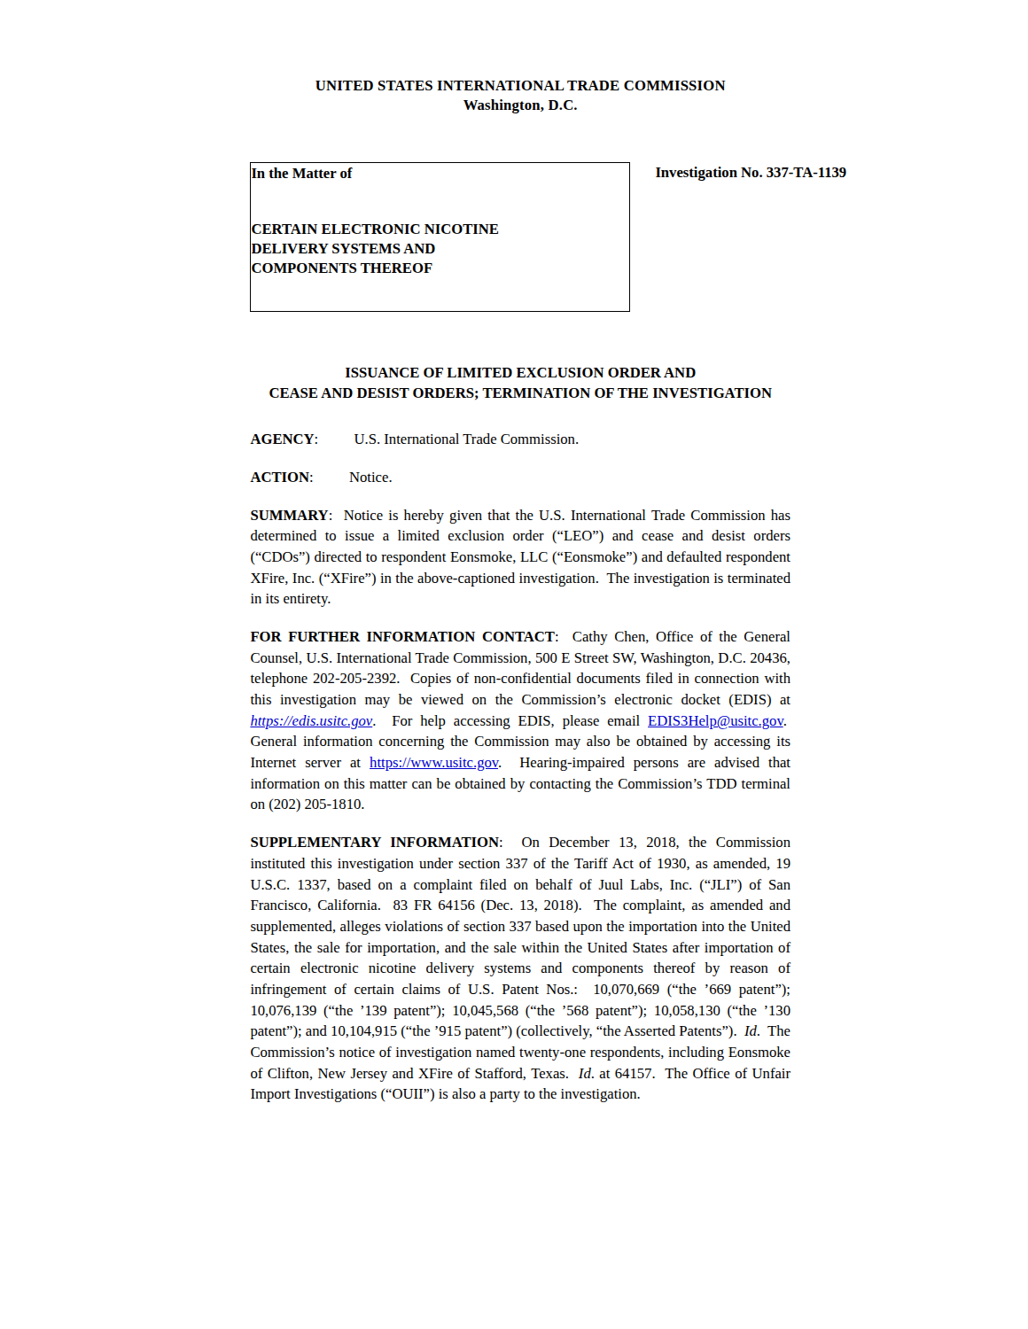UNITED STATES INTERNATIONAL TRADE COMMISSION Washington, D.C.
| In the Matter of CERTAIN ELECTRONIC NICOTINE DELIVERY SYSTEMS AND COMPONENTS THEREOF | | Investigation No. 337-TA-1139 |
ISSUANCE OF LIMITED EXCLUSION ORDER AND
CEASE AND DESIST ORDERS; TERMINATION OF THE INVESTIGATION
AGENCY: U.S. International Trade Commission.
ACTION: Notice.
SUMMARY: Notice is hereby given that the U.S. International Trade Commission has determined to issue a limited exclusion order (“LEO”) and cease and desist orders (“CDOs”) directed to respondent Eonsmoke, LLC (“Eonsmoke”) and defaulted respondent XFire, Inc. (“XFire”) in the above-captioned investigation. The investigation is terminated in its entirety.
FOR FURTHER INFORMATION CONTACT: Cathy Chen, Office of the General Counsel, U.S. International Trade Commission, 500 E Street SW, Washington, D.C. 20436, telephone 202-205-2392. Copies of non-confidential documents filed in connection with this investigation may be viewed on the Commission’s electronic docket (EDIS) at https://edis.usitc.gov. For help accessing EDIS, please email EDIS3Help@usitc.gov. General information concerning the Commission may also be obtained by accessing its Internet server at https://www.usitc.gov. Hearing-impaired persons are advised that information on this matter can be obtained by contacting the Commission’s TDD terminal on (202) 205-1810.
SUPPLEMENTARY INFORMATION: On December 13, 2018, the Commission instituted this investigation under section 337 of the Tariff Act of 1930, as amended, 19 U.S.C. 1337, based on a complaint filed on behalf of Juul Labs, Inc. (“JLI”) of San Francisco, California. 83 FR 64156 (Dec. 13, 2018). The complaint, as amended and supplemented, alleges violations of section 337 based upon the importation into the United States, the sale for importation, and the sale within the United States after importation of certain electronic nicotine delivery systems and components thereof by reason of infringement of certain claims of U.S. Patent Nos.: 10,070,669 (“the ’669 patent”); 10,076,139 (“the ’139 patent”); 10,045,568 (“the ’568 patent”); 10,058,130 (“the ’130 patent”); and 10,104,915 (“the ’915 patent”) (collectively, “the Asserted Patents”). Id. The Commission’s notice of investigation named twenty-one respondents, including Eonsmoke of Clifton, New Jersey and XFire of Stafford, Texas. Id. at 64157. The Office of Unfair Import Investigations (“OUII”) is also a party to the investigation.